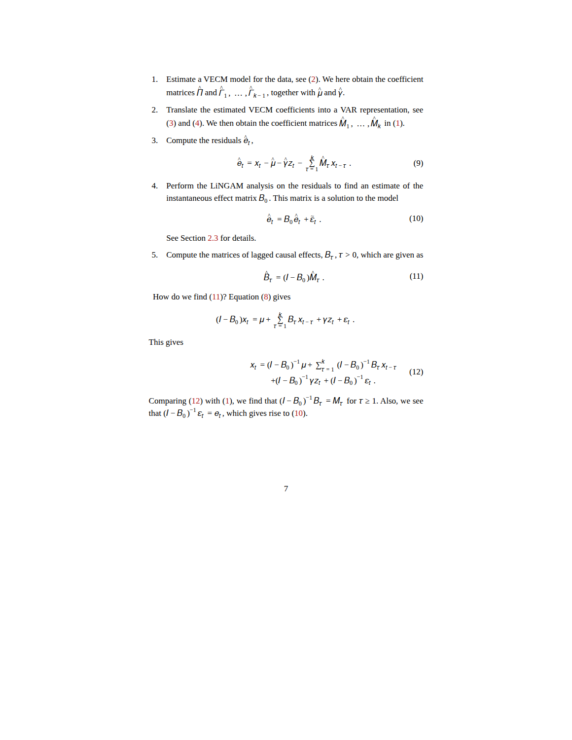Estimate a VECM model for the data, see (2). We here obtain the coefficient matrices Π^ and Γ^1 ,…, Γ^k−1 , together with μ^ and γ^ .
Translate the estimated VECM coefficients into a VAR representation, see (3) and (4). We then obtain the coefficient matrices M^1 ,…, M^k in (1).
Compute the residuals e^t ,
e^t = xt − μ^ − γ^ zt − ∑ τ=1 k M^τ xt−τ . (9)
Perform the LiNGAM analysis on the residuals to find an estimate of the instantaneous effect matrix B0 . This matrix is a solution to the model
e^t = B0 e^t + ε~t . (10)
See Section 2.3 for details.
Compute the matrices of lagged causal effects, Bτ , τ>0 , which are given as
B^τ = ( I − B0 ) M^τ . (11)
How do we find (11)? Equation (8) gives
( I − B0 ) xt = μ + ∑ τ=1 k Bτ xt−τ + γ zt + εt .
This gives
xt = (I−B0) −1 μ + ∑ τ=1 k (I−B0) −1 Bτ xt−τ + (I−B0) −1 γ zt + (I−B0) −1 εt . (12)
Comparing (12) with (1), we find that (I−B0) −1 Bτ = Mτ for τ≥1 . Also, we see that (I−B0) −1 εt = et , which gives rise to (10).
7